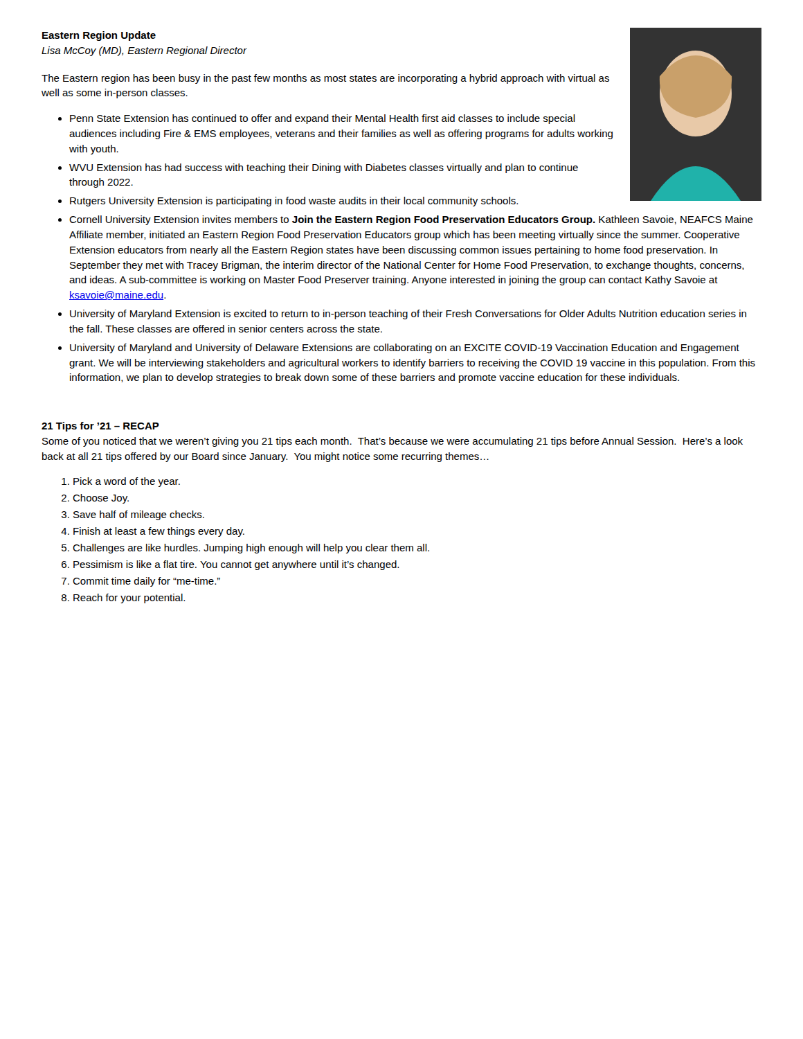Eastern Region Update
Lisa McCoy (MD), Eastern Regional Director
The Eastern region has been busy in the past few months as most states are incorporating a hybrid approach with virtual as well as some in-person classes.
Penn State Extension has continued to offer and expand their Mental Health first aid classes to include special audiences including Fire & EMS employees, veterans and their families as well as offering programs for adults working with youth.
WVU Extension has had success with teaching their Dining with Diabetes classes virtually and plan to continue through 2022.
Rutgers University Extension is participating in food waste audits in their local community schools.
Cornell University Extension invites members to Join the Eastern Region Food Preservation Educators Group. Kathleen Savoie, NEAFCS Maine Affiliate member, initiated an Eastern Region Food Preservation Educators group which has been meeting virtually since the summer. Cooperative Extension educators from nearly all the Eastern Region states have been discussing common issues pertaining to home food preservation. In September they met with Tracey Brigman, the interim director of the National Center for Home Food Preservation, to exchange thoughts, concerns, and ideas. A sub-committee is working on Master Food Preserver training. Anyone interested in joining the group can contact Kathy Savoie at ksavoie@maine.edu.
University of Maryland Extension is excited to return to in-person teaching of their Fresh Conversations for Older Adults Nutrition education series in the fall. These classes are offered in senior centers across the state.
University of Maryland and University of Delaware Extensions are collaborating on an EXCITE COVID-19 Vaccination Education and Engagement grant. We will be interviewing stakeholders and agricultural workers to identify barriers to receiving the COVID 19 vaccine in this population. From this information, we plan to develop strategies to break down some of these barriers and promote vaccine education for these individuals.
21 Tips for ’21 – RECAP
Some of you noticed that we weren’t giving you 21 tips each month. That’s because we were accumulating 21 tips before Annual Session. Here’s a look back at all 21 tips offered by our Board since January. You might notice some recurring themes…
Pick a word of the year.
Choose Joy.
Save half of mileage checks.
Finish at least a few things every day.
Challenges are like hurdles. Jumping high enough will help you clear them all.
Pessimism is like a flat tire. You cannot get anywhere until it’s changed.
Commit time daily for “me-time.”
Reach for your potential.